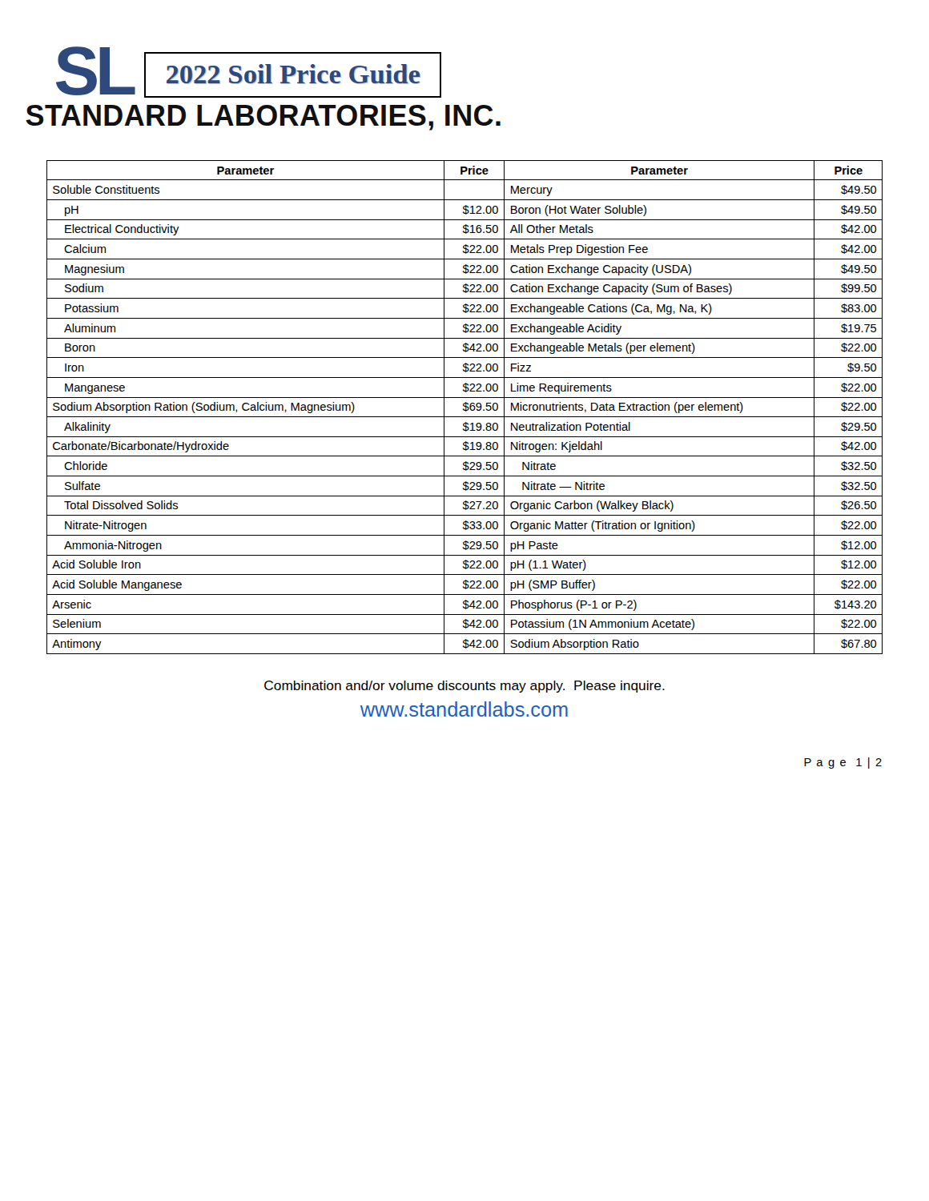SL
2022 Soil Price Guide
STANDARD LABORATORIES, INC.
| Parameter | Price | Parameter | Price |
| --- | --- | --- | --- |
| Soluble Constituents | | Mercury | $49.50 |
| pH | $12.00 | Boron (Hot Water Soluble) | $49.50 |
| Electrical Conductivity | $16.50 | All Other Metals | $42.00 |
| Calcium | $22.00 | Metals Prep Digestion Fee | $42.00 |
| Magnesium | $22.00 | Cation Exchange Capacity (USDA) | $49.50 |
| Sodium | $22.00 | Cation Exchange Capacity (Sum of Bases) | $99.50 |
| Potassium | $22.00 | Exchangeable Cations (Ca, Mg, Na, K) | $83.00 |
| Aluminum | $22.00 | Exchangeable Acidity | $19.75 |
| Boron | $42.00 | Exchangeable Metals (per element) | $22.00 |
| Iron | $22.00 | Fizz | $9.50 |
| Manganese | $22.00 | Lime Requirements | $22.00 |
| Sodium Absorption Ration (Sodium, Calcium, Magnesium) | $69.50 | Micronutrients, Data Extraction (per element) | $22.00 |
| Alkalinity | $19.80 | Neutralization Potential | $29.50 |
| Carbonate/Bicarbonate/Hydroxide | $19.80 | Nitrogen: Kjeldahl | $42.00 |
| Chloride | $29.50 | Nitrate | $32.50 |
| Sulfate | $29.50 | Nitrate — Nitrite | $32.50 |
| Total Dissolved Solids | $27.20 | Organic Carbon (Walkey Black) | $26.50 |
| Nitrate-Nitrogen | $33.00 | Organic Matter (Titration or Ignition) | $22.00 |
| Ammonia-Nitrogen | $29.50 | pH Paste | $12.00 |
| Acid Soluble Iron | $22.00 | pH (1.1 Water) | $12.00 |
| Acid Soluble Manganese | $22.00 | pH (SMP Buffer) | $22.00 |
| Arsenic | $42.00 | Phosphorus (P-1 or P-2) | $143.20 |
| Selenium | $42.00 | Potassium (1N Ammonium Acetate) | $22.00 |
| Antimony | $42.00 | Sodium Absorption Ratio | $67.80 |
Combination and/or volume discounts may apply. Please inquire.
www.standardlabs.com
P a g e 1 | 2